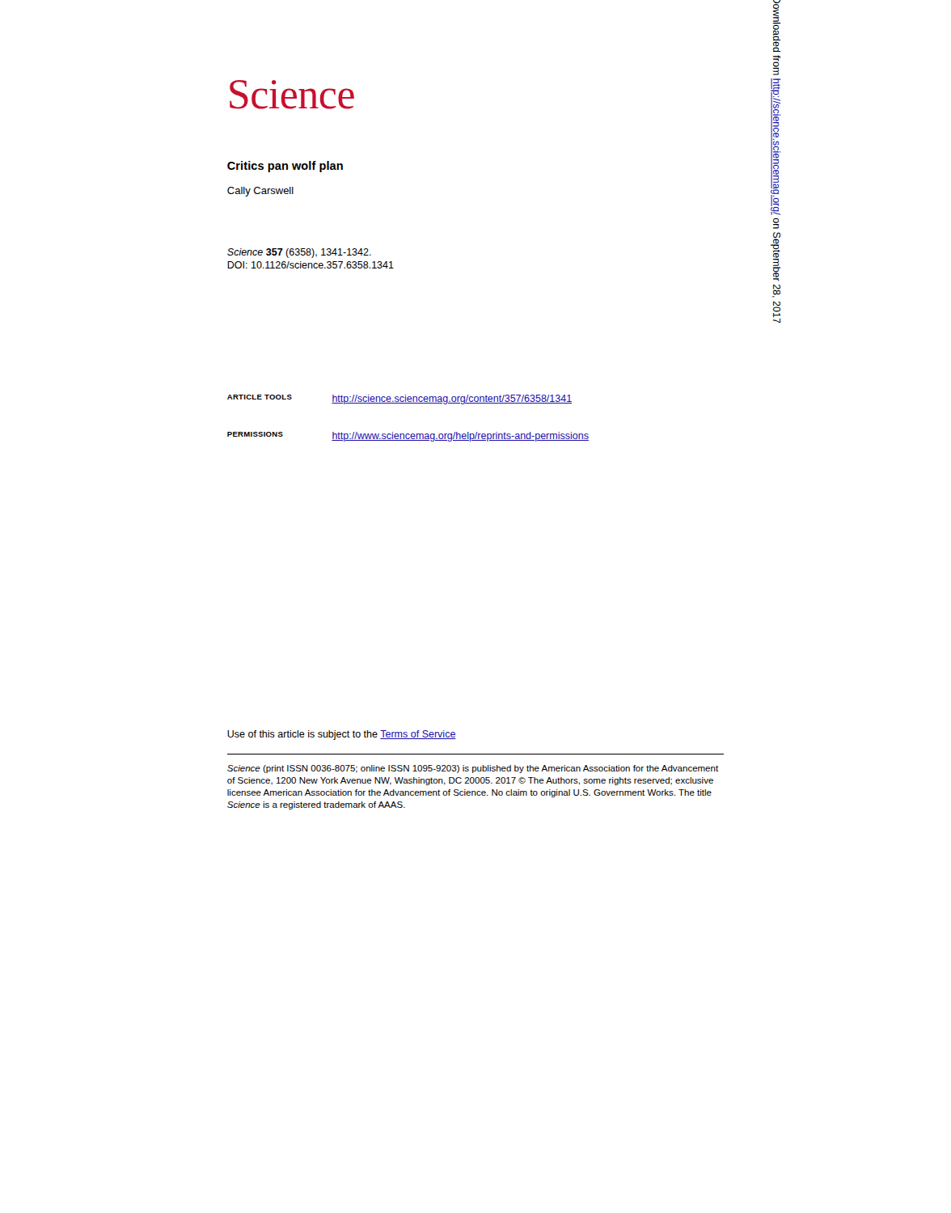Science
Critics pan wolf plan
Cally Carswell
Science 357 (6358), 1341-1342.
DOI: 10.1126/science.357.6358.1341
| ARTICLE TOOLS | http://science.sciencemag.org/content/357/6358/1341 |
| PERMISSIONS | http://www.sciencemag.org/help/reprints-and-permissions |
Downloaded from http://science.sciencemag.org/ on September 28, 2017
Use of this article is subject to the Terms of Service
Science (print ISSN 0036-8075; online ISSN 1095-9203) is published by the American Association for the Advancement of Science, 1200 New York Avenue NW, Washington, DC 20005. 2017 © The Authors, some rights reserved; exclusive licensee American Association for the Advancement of Science. No claim to original U.S. Government Works. The title Science is a registered trademark of AAAS.